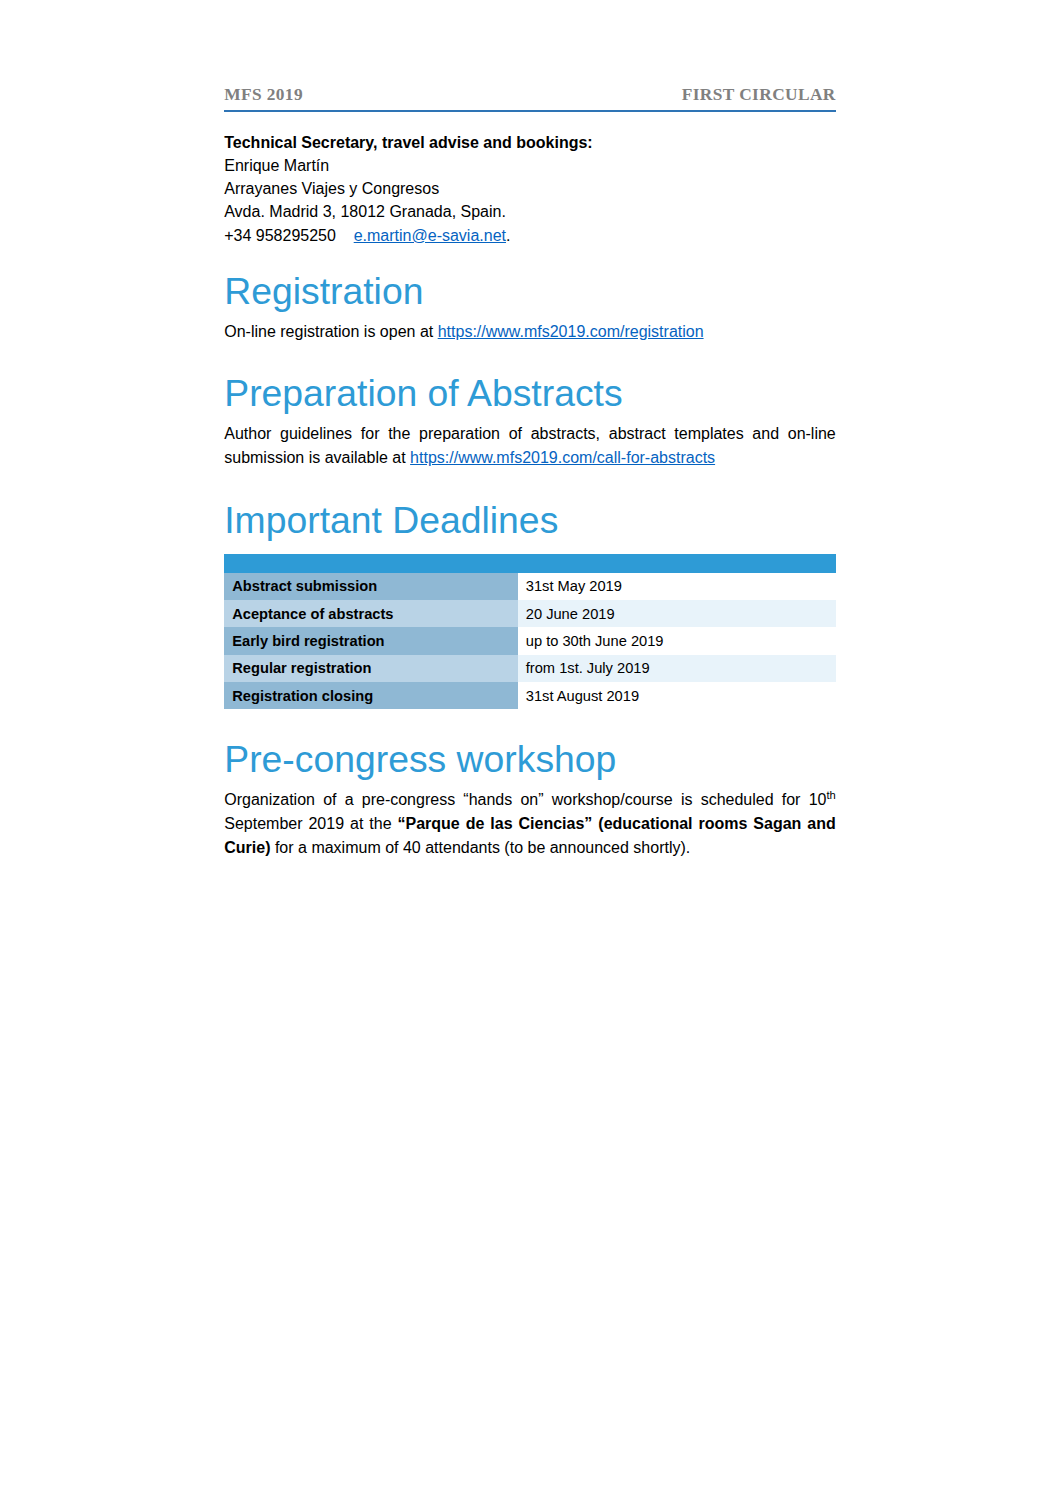MFS 2019
FIRST CIRCULAR
Technical Secretary, travel advise and bookings:
Enrique Martín
Arrayanes Viajes y Congresos
Avda. Madrid 3, 18012 Granada, Spain.
+34 958295250 e.martin@e-savia.net.
Registration
On-line registration is open at https://www.mfs2019.com/registration
Preparation of Abstracts
Author guidelines for the preparation of abstracts, abstract templates and on-line submission is available at https://www.mfs2019.com/call-for-abstracts
Important Deadlines
| Abstract submission | 31st May 2019 |
| Aceptance of abstracts | 20 June 2019 |
| Early bird registration | up to 30th June 2019 |
| Regular registration | from 1st. July 2019 |
| Registration closing | 31st August 2019 |
Pre-congress workshop
Organization of a pre-congress “hands on” workshop/course is scheduled for 10th September 2019 at the “Parque de las Ciencias” (educational rooms Sagan and Curie) for a maximum of 40 attendants (to be announced shortly).